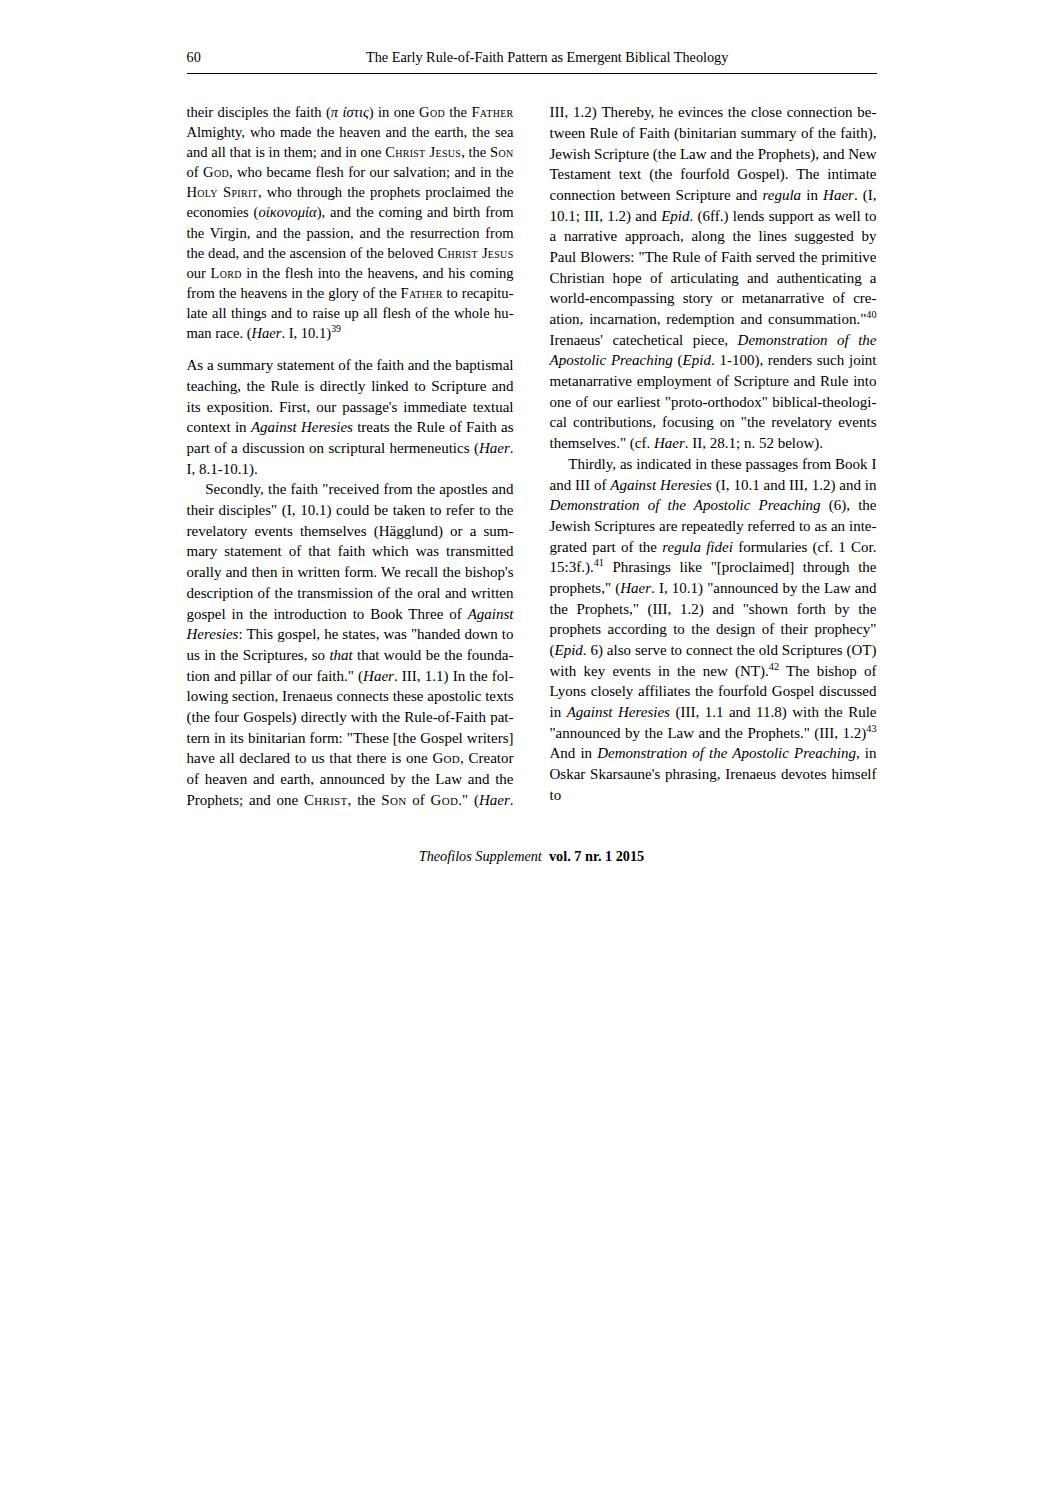60 The Early Rule-of-Faith Pattern as Emergent Biblical Theology
their disciples the faith (π ίστις) in one God the Father Almighty, who made the heaven and the earth, the sea and all that is in them; and in one Christ Jesus, the Son of God, who became flesh for our salvation; and in the Holy Spirit, who through the prophets proclaimed the economies (οἰκονομία), and the coming and birth from the Virgin, and the passion, and the resurrection from the dead, and the ascension of the beloved Christ Jesus our Lord in the flesh into the heavens, and his coming from the heavens in the glory of the Father to recapitulate all things and to raise up all flesh of the whole human race. (Haer. I, 10.1)39
As a summary statement of the faith and the baptismal teaching, the Rule is directly linked to Scripture and its exposition. First, our passage's immediate textual context in Against Heresies treats the Rule of Faith as part of a discussion on scriptural hermeneutics (Haer. I, 8.1-10.1).
Secondly, the faith "received from the apostles and their disciples" (I, 10.1) could be taken to refer to the revelatory events themselves (Hägglund) or a summary statement of that faith which was transmitted orally and then in written form. We recall the bishop's description of the transmission of the oral and written gospel in the introduction to Book Three of Against Heresies: This gospel, he states, was "handed down to us in the Scriptures, so that that would be the foundation and pillar of our faith." (Haer. III, 1.1) In the following section, Irenaeus connects these apostolic texts (the four Gospels) directly with the Rule-of-Faith pattern in its binitarian form: "These [the Gospel writers] have all declared to us that there is one God, Creator of heaven and earth, announced by the Law and the Prophets; and one Christ, the Son of God." (Haer. III, 1.2) Thereby, he evinces the close connection between Rule of Faith (binitarian summary of the faith), Jewish Scripture (the Law and the Prophets), and New Testament text (the fourfold Gospel). The intimate connection between Scripture and regula in Haer. (I, 10.1; III, 1.2) and Epid. (6ff.) lends support as well to a narrative approach, along the lines suggested by Paul Blowers: "The Rule of Faith served the primitive Christian hope of articulating and authenticating a world-encompassing story or metanarrative of creation, incarnation, redemption and consummation."40 Irenaeus' catechetical piece, Demonstration of the Apostolic Preaching (Epid. 1-100), renders such joint metanarrative employment of Scripture and Rule into one of our earliest "proto-orthodox" biblical-theological contributions, focusing on "the revelatory events themselves." (cf. Haer. II, 28.1; n. 52 below).
Thirdly, as indicated in these passages from Book I and III of Against Heresies (I, 10.1 and III, 1.2) and in Demonstration of the Apostolic Preaching (6), the Jewish Scriptures are repeatedly referred to as an integrated part of the regula fidei formularies (cf. 1 Cor. 15:3f.).41 Phrasings like "[proclaimed] through the prophets," (Haer. I, 10.1) "announced by the Law and the Prophets," (III, 1.2) and "shown forth by the prophets according to the design of their prophecy" (Epid. 6) also serve to connect the old Scriptures (OT) with key events in the new (NT).42 The bishop of Lyons closely affiliates the fourfold Gospel discussed in Against Heresies (III, 1.1 and 11.8) with the Rule "announced by the Law and the Prophets." (III, 1.2)43 And in Demonstration of the Apostolic Preaching, in Oskar Skarsaune's phrasing, Irenaeus devotes himself to
Theofilos Supplement vol. 7 nr. 1 2015